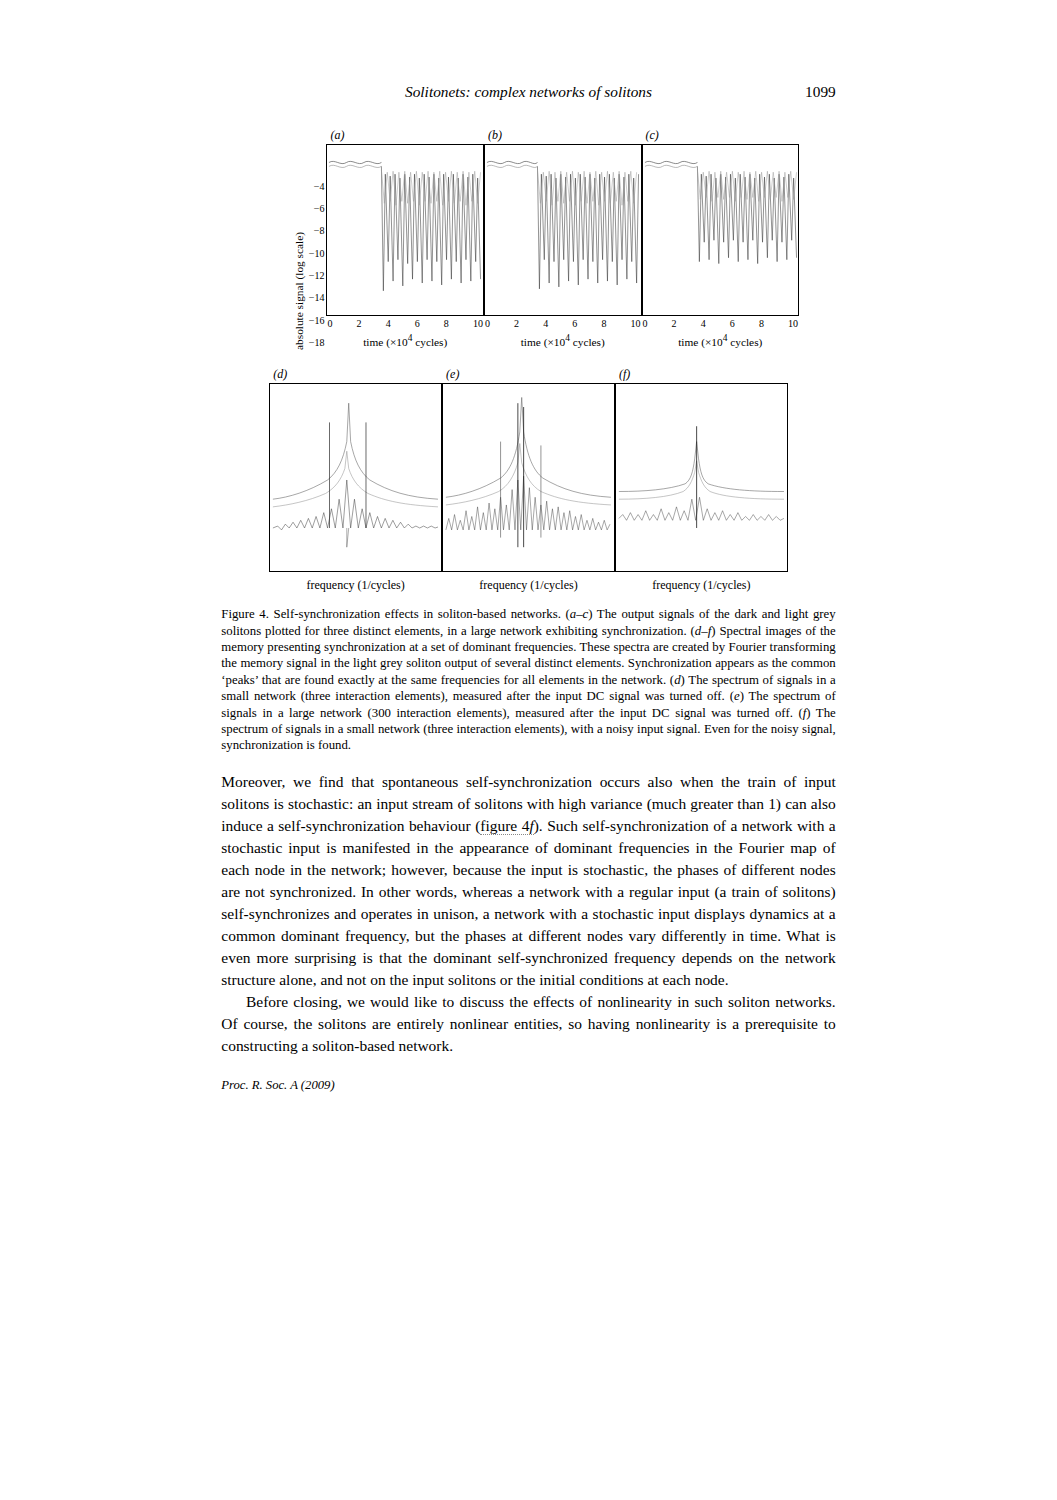Solitonets: complex networks of solitons 1099
absolute signal (log scale)
−4 −6 −8 −10 −12 −14 −16 −18
(a)
0246810
time (×104 cycles)
(b)
0246810
time (×104 cycles)
(c)
0246810
time (×104 cycles)
(d)
frequency (1/cycles)
(e)
frequency (1/cycles)
(f)
frequency (1/cycles)
Figure 4. Self-synchronization effects in soliton-based networks. (a–c) The output signals of the dark and light grey solitons plotted for three distinct elements, in a large network exhibiting synchronization. (d–f) Spectral images of the memory presenting synchronization at a set of dominant frequencies. These spectra are created by Fourier transforming the memory signal in the light grey soliton output of several distinct elements. Synchronization appears as the common ‘peaks’ that are found exactly at the same frequencies for all elements in the network. (d) The spectrum of signals in a small network (three interaction elements), measured after the input DC signal was turned off. (e) The spectrum of signals in a large network (300 interaction elements), measured after the input DC signal was turned off. (f) The spectrum of signals in a small network (three interaction elements), with a noisy input signal. Even for the noisy signal, synchronization is found.
Moreover, we find that spontaneous self-synchronization occurs also when the train of input solitons is stochastic: an input stream of solitons with high variance (much greater than 1) can also induce a self-synchronization behaviour (figure 4f). Such self-synchronization of a network with a stochastic input is manifested in the appearance of dominant frequencies in the Fourier map of each node in the network; however, because the input is stochastic, the phases of different nodes are not synchronized. In other words, whereas a network with a regular input (a train of solitons) self-synchronizes and operates in unison, a network with a stochastic input displays dynamics at a common dominant frequency, but the phases at different nodes vary differently in time. What is even more surprising is that the dominant self-synchronized frequency depends on the network structure alone, and not on the input solitons or the initial conditions at each node.
Before closing, we would like to discuss the effects of nonlinearity in such soliton networks. Of course, the solitons are entirely nonlinear entities, so having nonlinearity is a prerequisite to constructing a soliton-based network.
Proc. R. Soc. A (2009)